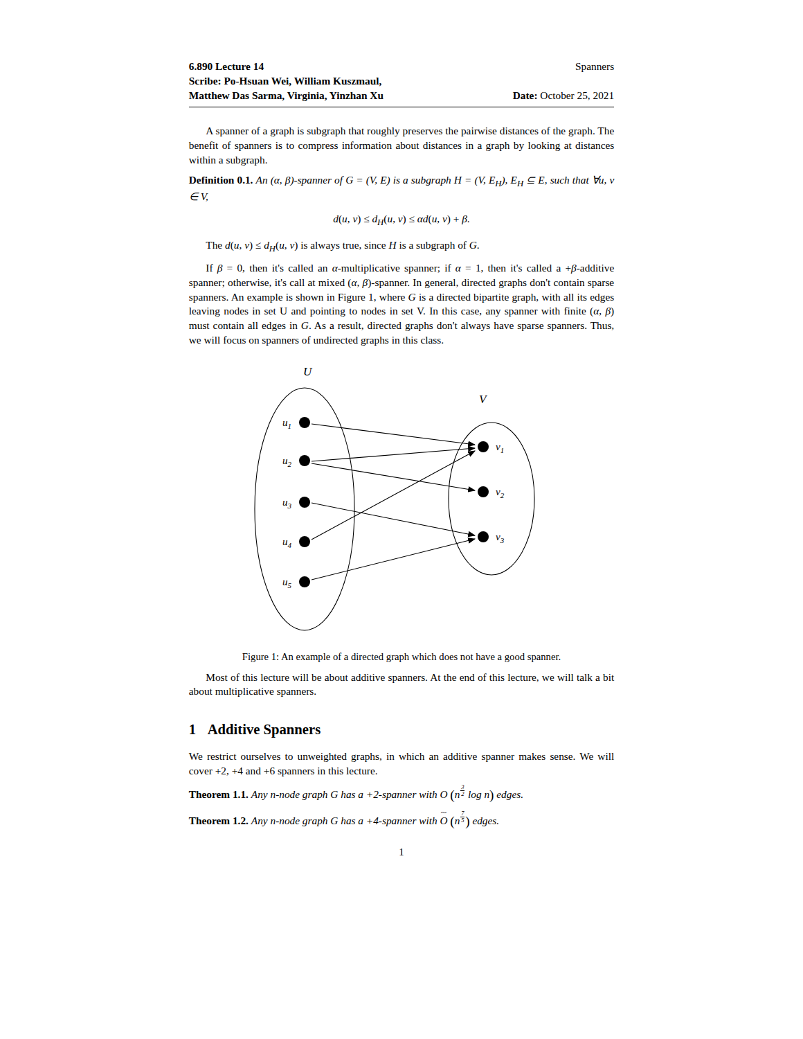| 6.890 Lecture 14 | Spanners |
| Scribe: Po-Hsuan Wei, William Kuszmaul, | |
| Matthew Das Sarma, Virginia, Yinzhan Xu | Date: October 25, 2021 |
A spanner of a graph is subgraph that roughly preserves the pairwise distances of the graph. The benefit of spanners is to compress information about distances in a graph by looking at distances within a subgraph.
Definition 0.1. An (α, β)-spanner of G = (V, E) is a subgraph H = (V, EH), EH ⊆ E, such that ∀u, v ∈ V,
d(u, v) ≤ dH(u, v) ≤ αd(u, v) + β.
The d(u, v) ≤ dH(u, v) is always true, since H is a subgraph of G.
If β = 0, then it's called an α-multiplicative spanner; if α = 1, then it's called a +β-additive spanner; otherwise, it's call at mixed (α, β)-spanner. In general, directed graphs don't contain sparse spanners. An example is shown in Figure 1, where G is a directed bipartite graph, with all its edges leaving nodes in set U and pointing to nodes in set V. In this case, any spanner with finite (α, β) must contain all edges in G. As a result, directed graphs don't always have sparse spanners. Thus, we will focus on spanners of undirected graphs in this class.
U V u1 u2 u3 u4 u5 v1 v2 v3
Figure 1: An example of a directed graph which does not have a good spanner.
Most of this lecture will be about additive spanners. At the end of this lecture, we will talk a bit about multiplicative spanners.
1 Additive Spanners
We restrict ourselves to unweighted graphs, in which an additive spanner makes sense. We will cover +2, +4 and +6 spanners in this lecture.
Theorem 1.1. Any n-node graph G has a +2-spanner with O (n32 log n) edges.
Theorem 1.2. Any n-node graph G has a +4-spanner with O (n75) edges.
1